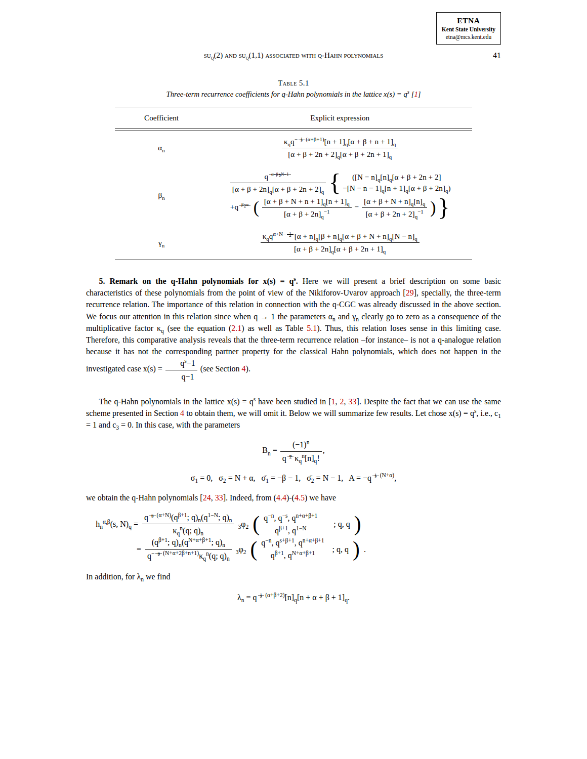ETNA
Kent State University
etna@mcs.kent.edu
suq(2) and suq(1,1) associated with q-Hahn polynomials 41
Table 5.1
Three-term recurrence coefficients for q-Hahn polynomials in the lattice x(s) = qs [1]
| Coefficient | Explicit expression |
| --- | --- |
| α n | κ q q − 1 2 (α+β+1) [n + 1] q [α + β + n + 1] q [α + β + 2n + 2] q [α + β + 2n + 1] q |
| β n | q α−β+N−1 2 [α + β + 2n] q [α + β + 2n + 2] q { ([N − n] q [n] q [α + β + 2n + 2] −[N − n − 1] q [n + 1] q [α + β + 2n] q ) +q β−α 2 ( [α + β + N + n + 1] q [n + 1] q [α + β + 2n] q −1 − [α + β + N + n] q [n] q [α + β + 2n + 2] q −1 ) } |
| γ n | κ q q α+N− 1 2 [α + n] q [β + n] q [α + β + N + n] q [N − n] q [α + β + 2n] q [α + β + 2n + 1] q |
5. Remark on the q-Hahn polynomials for x(s) = qs. Here we will present a brief description on some basic characteristics of these polynomials from the point of view of the Nikiforov-Uvarov approach [29], specially, the three-term recurrence relation. The importance of this relation in connection with the q-CGC was already discussed in the above section. We focus our attention in this relation since when q → 1 the parameters αn and γn clearly go to zero as a consequence of the multiplicative factor κq (see the equation (2.1) as well as Table 5.1). Thus, this relation loses sense in this limiting case. Therefore, this comparative analysis reveals that the three-term recurrence relation –for instance– is not a q-analogue relation because it has not the corresponding partner property for the classical Hahn polynomials, which does not happen in the investigated case x(s) = qs−1 q−1 (see Section 4).
The q-Hahn polynomials in the lattice x(s) = qs have been studied in [1, 2, 33]. Despite the fact that we can use the same scheme presented in Section 4 to obtain them, we will omit it. Below we will summarize few results. Let chose x(s) = qs, i.e., c1 = 1 and c3 = 0. In this case, with the parameters
Bn = (−1)n qn 2κqn[n]q!,
σ1 = 0, σ2 = N + α, σ̄1 = −β − 1, σ̄2 = N − 1, A = −q12(N+α),
we obtain the q-Hahn polynomials [24, 33]. Indeed, from (4.4)-(4.5) we have
hnα,β(s, N)q = qn 2(α+N)(qβ+1; q)n(q1−N; q)n κqn(q; q)n 3φ2 ( q−n, q−s, qn+α+β+1 qβ+1, q1−N ; q, q )
hnα,β(s, N)q = (qβ+1; q)n(qN+α+β+1; q)n q−n 2(N+α+2β+n+1)κqn(q; q)n 3φ2 ( q−n, qs+β+1, qn+α+β+1 qβ+1, qN+α+β+1 ; q, q ) .
In addition, for λn we find
λn = q12(α+β+2)[n]q[n + α + β + 1]q.